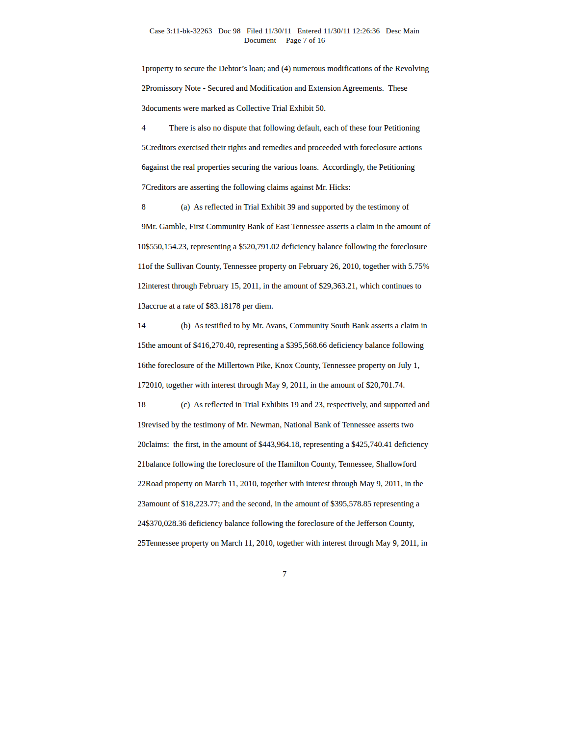Case 3:11-bk-32263 Doc 98 Filed 11/30/11 Entered 11/30/11 12:26:36 Desc Main
Document Page 7 of 16
| 1 | property to secure the Debtor’s loan; and (4) numerous modifications of the Revolving |
| 2 | Promissory Note - Secured and Modification and Extension Agreements. These |
| 3 | documents were marked as Collective Trial Exhibit 50. |
| 4 | There is also no dispute that following default, each of these four Petitioning |
| 5 | Creditors exercised their rights and remedies and proceeded with foreclosure actions |
| 6 | against the real properties securing the various loans. Accordingly, the Petitioning |
| 7 | Creditors are asserting the following claims against Mr. Hicks: |
| 8 | (a) As reflected in Trial Exhibit 39 and supported by the testimony of |
| 9 | Mr. Gamble, First Community Bank of East Tennessee asserts a claim in the amount of |
| 10 | $550,154.23, representing a $520,791.02 deficiency balance following the foreclosure |
| 11 | of the Sullivan County, Tennessee property on February 26, 2010, together with 5.75% |
| 12 | interest through February 15, 2011, in the amount of $29,363.21, which continues to |
| 13 | accrue at a rate of $83.18178 per diem. |
| 14 | (b) As testified to by Mr. Avans, Community South Bank asserts a claim in |
| 15 | the amount of $416,270.40, representing a $395,568.66 deficiency balance following |
| 16 | the foreclosure of the Millertown Pike, Knox County, Tennessee property on July 1, |
| 17 | 2010, together with interest through May 9, 2011, in the amount of $20,701.74. |
| 18 | (c) As reflected in Trial Exhibits 19 and 23, respectively, and supported and |
| 19 | revised by the testimony of Mr. Newman, National Bank of Tennessee asserts two |
| 20 | claims: the first, in the amount of $443,964.18, representing a $425,740.41 deficiency |
| 21 | balance following the foreclosure of the Hamilton County, Tennessee, Shallowford |
| 22 | Road property on March 11, 2010, together with interest through May 9, 2011, in the |
| 23 | amount of $18,223.77; and the second, in the amount of $395,578.85 representing a |
| 24 | $370,028.36 deficiency balance following the foreclosure of the Jefferson County, |
| 25 | Tennessee property on March 11, 2010, together with interest through May 9, 2011, in |
7